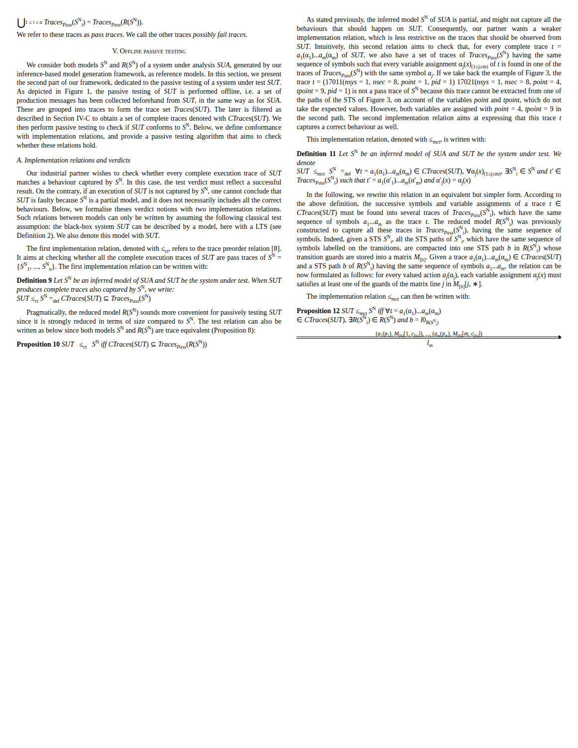⋃1 ≤ i ≤ n TracesPass(SNi) = TracesPass(R(SN)).
We refer to these traces as pass traces. We call the other traces possibly fail traces.
V. Offline passive testing
We consider both models SN and R(SN) of a system under analysis SUA, generated by our inference-based model generation framework, as reference models. In this section, we present the second part of our framework, dedicated to the passive testing of a system under test SUT. As depicted in Figure 1, the passive testing of SUT is performed offline, i.e. a set of production messages has been collected beforehand from SUT, in the same way as for SUA. These are grouped into traces to form the trace set Traces(SUT). The later is filtered as described in Section IV-C to obtain a set of complete traces denoted with CTraces(SUT). We then perform passive testing to check if SUT conforms to SN. Below, we define conformance with implementation relations, and provide a passive testing algorithm that aims to check whether these relations hold.
A. Implementation relations and verdicts
Our industrial partner wishes to check whether every complete execution trace of SUT matches a behaviour captured by SN. In this case, the test verdict must reflect a successful result. On the contrary, if an execution of SUT is not captured by SN, one cannot conclude that SUT is faulty because SN is a partial model, and it does not necessarily includes all the correct behaviours. Below, we formalise theses verdict notions with two implementation relations. Such relations between models can only be written by assuming the following classical test assumption: the black-box system SUT can be described by a model, here with a LTS (see Definition 2). We also denote this model with SUT.
The first implementation relation, denoted with ≤ct, refers to the trace preorder relation [8]. It aims at checking whether all the complete execution traces of SUT are pass traces of SN = {SN1, ..., SNn}. The first implementation relation can be written with:
Definition 9 Let SN be an inferred model of SUA and SUT be the system under test. When SUT produces complete traces also captured by SN, we write:
SUT ≤ct SN =def CTraces(SUT) ⊆ TracesPass(SN)
Pragmatically, the reduced model R(SN) sounds more convenient for passively testing SUT since it is strongly reduced in terms of size compared to SN. The test relation can also be written as below since both models SN and R(SN) are trace equivalent (Proposition 8):
Proposition 10 SUT ≤ct SN iff CTraces(SUT) ⊆ TracesPass(R(SN))
As stated previously, the inferred model SN of SUA is partial, and might not capture all the behaviours that should happen on SUT. Consequently, our partner wants a weaker implementation relation, which is less restrictive on the traces that should be observed from SUT. Intuitively, this second relation aims to check that, for every complete trace t = a1(α1)...am(αm) of SUT, we also have a set of traces of TracesPass(SN) having the same sequence of symbols such that every variable assignment αj(x)(1≤j≤m) of t is found in one of the traces of TracesPass(SN) with the same symbol aj. If we take back the example of Figure 3, the trace t = (17011(nsys = 1, nsec = 8, point = 1, pid = 1) 17021(nsys = 1, nsec = 8, point = 4, tpoint = 9, pid = 1) is not a pass trace of SN because this trace cannot be extracted from one of the paths of the STS of Figure 3, on account of the variables point and tpoint, which do not take the expected values. However, both variables are assigned with point = 4, tpoint = 9 in the second path. The second implementation relation aims at expressing that this trace t captures a correct behaviour as well.
This implementation relation, denoted with ≤mct, is written with:
Definition 11 Let SN be an inferred model of SUA and SUT be the system under test. We denote
SUT ≤mct SN =def ∀t = a1(α1)...am(αm) ∈ CTraces(SUT), ∀αj(x)(1≤j≤m), ∃SNi ∈ SN and t′ ∈ TracesPass(SNi) such that t′ = a1(α′1)...am(α′m) and α′j(x) = αj(x)
In the following, we rewrite this relation in an equivalent but simpler form. According to the above definition, the successive symbols and variable assignments of a trace t ∈ CTraces(SUT) must be found into several traces of TracesPass(SNi), which have the same sequence of symbols a1...am as the trace t. The reduced model R(SNi) was previously constructed to capture all these traces in TracesPass(SNi), having the same sequence of symbols. Indeed, given a STS SNi, all the STS paths of SNi, which have the same sequence of symbols labelled on the transitions, are compacted into one STS path b in R(SNi) whose transition guards are stored into a matrix M[b]. Given a trace a1(α1)...am(αm) ∈ CTraces(SUT) and a STS path b of R(SNi) having the same sequence of symbols a1...am, the relation can be now formulated as follows: for every valued action aj(αj), each variable assignment αj(x) must satisfies at least one of the guards of the matrix line j in M[b][j, ∗].
The implementation relation ≤mct can then be written with:
Proposition 12 SUT ≤mct SN iff ∀t = a1(α1)...am(αm)
∈ CTraces(SUT), ∃R(SNi) ∈ R(SN) and b = l0R(SNi)
(a1(p1), M[b][1, c[b]]), ..., (am(pm), M[b][m, c[b]]) lm